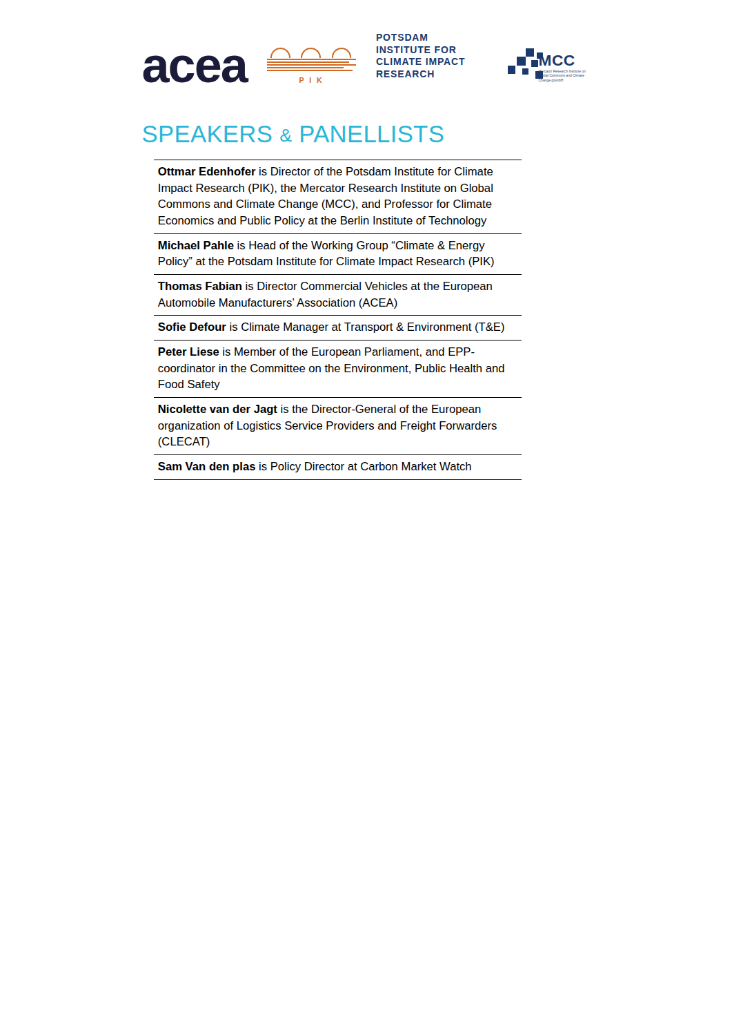acea
P I K
Potsdam Institute for
Climate Impact Research
MCC Mercator Research Institute on
Global Commons and Climate Change gGmbH
SPEAKERS & PANELLISTS
Ottmar Edenhofer is Director of the Potsdam Institute for Climate Impact Research (PIK), the Mercator Research Institute on Global Commons and Climate Change (MCC), and Professor for Climate Economics and Public Policy at the Berlin Institute of Technology
Michael Pahle is Head of the Working Group “Climate & Energy Policy” at the Potsdam Institute for Climate Impact Research (PIK)
Thomas Fabian is Director Commercial Vehicles at the European Automobile Manufacturers’ Association (ACEA)
Sofie Defour is Climate Manager at Transport & Environment (T&E)
Peter Liese is Member of the European Parliament, and EPP-coordinator in the Committee on the Environment, Public Health and Food Safety
Nicolette van der Jagt is the Director-General of the European organization of Logistics Service Providers and Freight Forwarders (CLECAT)
Sam Van den plas is Policy Director at Carbon Market Watch